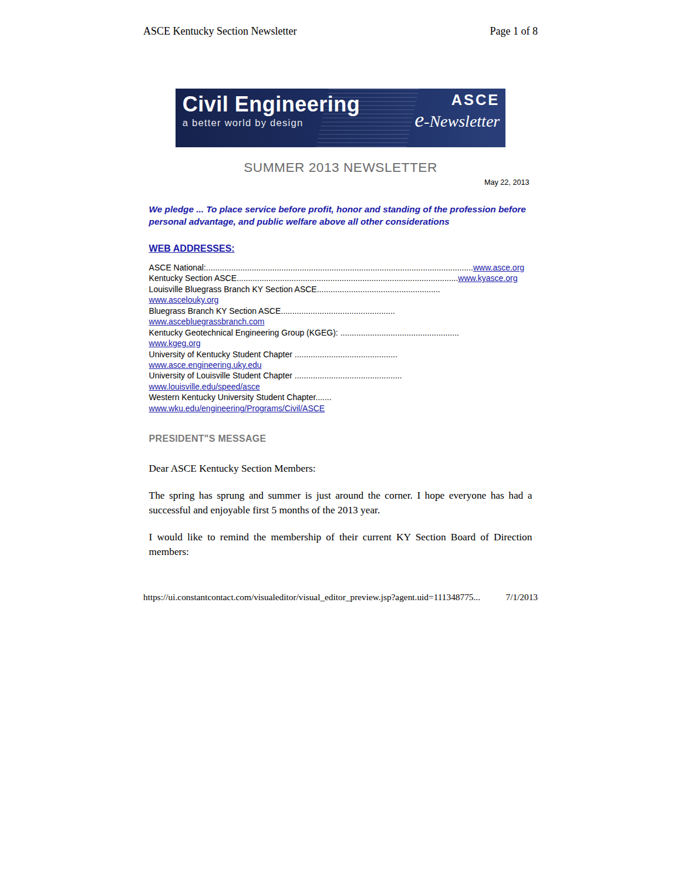ASCE Kentucky Section Newsletter Page 1 of 8
Civil Engineering
a better world by design
ASCE
e-Newsletter
SUMMER 2013 NEWSLETTER
May 22, 2013
We pledge ... To place service before profit, honor and standing of the profession before personal advantage, and public welfare above all other considerations
WEB ADDRESSES:
ASCE National:.....................................................................................................................www.asce.org
Kentucky Section ASCE.................................................................................................www.kyasce.org
Louisville Bluegrass Branch KY Section ASCE......................................................
www.ascelouky.org
Bluegrass Branch KY Section ASCE..................................................
www.ascebluegrassbranch.com
Kentucky Geotechnical Engineering Group (KGEG): ....................................................
www.kgeg.org
University of Kentucky Student Chapter .............................................
www.asce.engineering.uky.edu
University of Louisville Student Chapter ...............................................
www.louisville.edu/speed/asce
Western Kentucky University Student Chapter.......
www.wku.edu/engineering/Programs/Civil/ASCE
PRESIDENT"S MESSAGE
Dear ASCE Kentucky Section Members:
The spring has sprung and summer is just around the corner. I hope everyone has had a successful and enjoyable first 5 months of the 2013 year.
I would like to remind the membership of their current KY Section Board of Direction members:
https://ui.constantcontact.com/visualeditor/visual_editor_preview.jsp?agent.uid=111348775... 7/1/2013